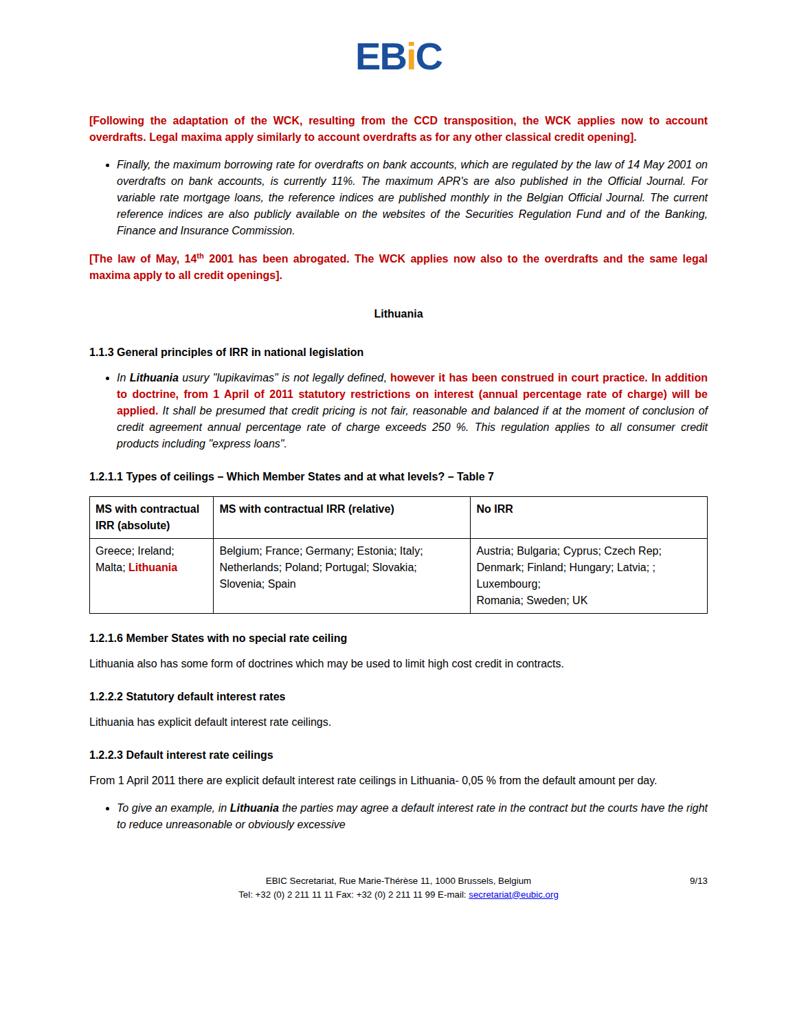EBi C
[Following the adaptation of the WCK, resulting from the CCD transposition, the WCK applies now to account overdrafts. Legal maxima apply similarly to account overdrafts as for any other classical credit opening].
Finally, the maximum borrowing rate for overdrafts on bank accounts, which are regulated by the law of 14 May 2001 on overdrafts on bank accounts, is currently 11%. The maximum APR's are also published in the Official Journal. For variable rate mortgage loans, the reference indices are published monthly in the Belgian Official Journal. The current reference indices are also publicly available on the websites of the Securities Regulation Fund and of the Banking, Finance and Insurance Commission.
[The law of May, 14th 2001 has been abrogated. The WCK applies now also to the overdrafts and the same legal maxima apply to all credit openings].
Lithuania
1.1.3 General principles of IRR in national legislation
In Lithuania usury "lupikavimas" is not legally defined, however it has been construed in court practice. In addition to doctrine, from 1 April of 2011 statutory restrictions on interest (annual percentage rate of charge) will be applied. It shall be presumed that credit pricing is not fair, reasonable and balanced if at the moment of conclusion of credit agreement annual percentage rate of charge exceeds 250 %. This regulation applies to all consumer credit products including "express loans".
1.2.1.1 Types of ceilings – Which Member States and at what levels? – Table 7
| MS with contractual IRR (absolute) | MS with contractual IRR (relative) | No IRR |
| --- | --- | --- |
| Greece; Ireland; Malta; Lithuania | Belgium; France; Germany; Estonia; Italy; Netherlands; Poland; Portugal; Slovakia; Slovenia; Spain | Austria; Bulgaria; Cyprus; Czech Rep; Denmark; Finland; Hungary; Latvia; ; Luxembourg; Romania; Sweden; UK |
1.2.1.6 Member States with no special rate ceiling
Lithuania also has some form of doctrines which may be used to limit high cost credit in contracts.
1.2.2.2 Statutory default interest rates
Lithuania has explicit default interest rate ceilings.
1.2.2.3 Default interest rate ceilings
From 1 April 2011 there are explicit default interest rate ceilings in Lithuania- 0,05 % from the default amount per day.
To give an example, in Lithuania the parties may agree a default interest rate in the contract but the courts have the right to reduce unreasonable or obviously excessive
9/13 EBIC Secretariat, Rue Marie-Thérèse 11, 1000 Brussels, Belgium
Tel: +32 (0) 2 211 11 11 Fax: +32 (0) 2 211 11 99 E-mail: secretariat@eubic.org